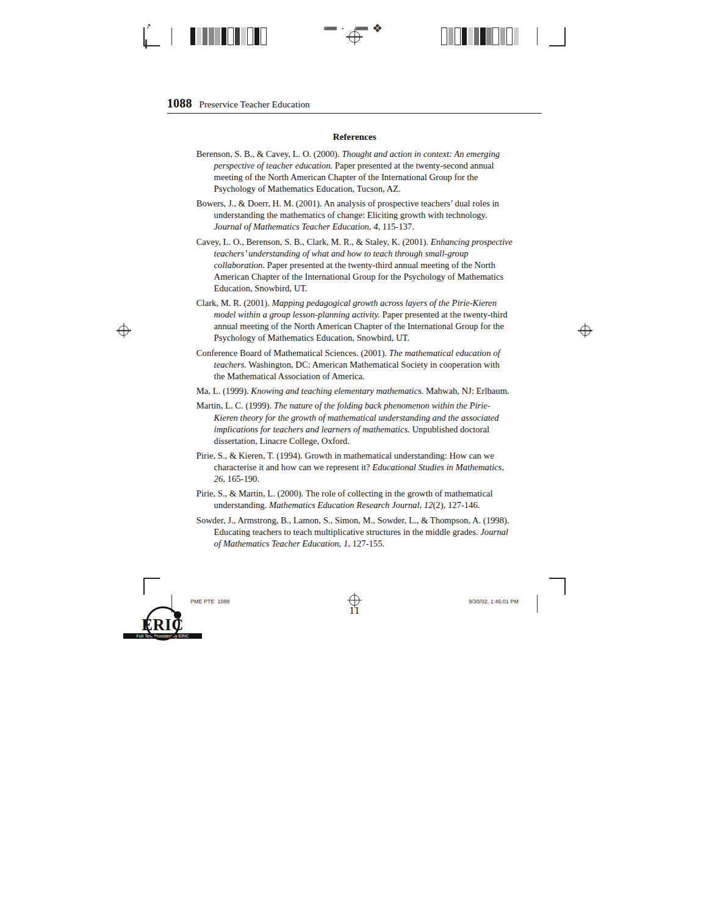↗
❙
➖· ➖❖
1088 Preservice Teacher Education
References
Berenson, S. B., & Cavey, L. O. (2000). Thought and action in context: An emerging perspective of teacher education. Paper presented at the twenty-second annual meeting of the North American Chapter of the International Group for the Psychology of Mathematics Education, Tucson, AZ.
Bowers, J., & Doerr, H. M. (2001). An analysis of prospective teachers’ dual roles in understanding the mathematics of change: Eliciting growth with technology. Journal of Mathematics Teacher Education, 4, 115-137.
Cavey, L. O., Berenson, S. B., Clark, M. R., & Staley, K. (2001). Enhancing prospective teachers’ understanding of what and how to teach through small-group collaboration. Paper presented at the twenty-third annual meeting of the North American Chapter of the International Group for the Psychology of Mathematics Education, Snowbird, UT.
Clark, M. R. (2001). Mapping pedagogical growth across layers of the Pirie-Kieren model within a group lesson-planning activity. Paper presented at the twenty-third annual meeting of the North American Chapter of the International Group for the Psychology of Mathematics Education, Snowbird, UT.
Conference Board of Mathematical Sciences. (2001). The mathematical education of teachers. Washington, DC: American Mathematical Society in cooperation with the Mathematical Association of America.
Ma, L. (1999). Knowing and teaching elementary mathematics. Mahwah, NJ: Erlbaum.
Martin, L. C. (1999). The nature of the folding back phenomenon within the Pirie-Kieren theory for the growth of mathematical understanding and the associated implications for teachers and learners of mathematics. Unpublished doctoral dissertation, Linacre College, Oxford.
Pirie, S., & Kieren, T. (1994). Growth in mathematical understanding: How can we characterise it and how can we represent it? Educational Studies in Mathematics, 26, 165-190.
Pirie, S., & Martin, L. (2000). The role of collecting in the growth of mathematical understanding. Mathematics Education Research Journal, 12(2), 127-146.
Sowder, J., Armstrong, B., Lamon, S., Simon, M., Sowder, L., & Thompson, A. (1998). Educating teachers to teach multiplicative structures in the middle grades. Journal of Mathematics Teacher Education, 1, 127-155.
PME PTE 1088
11
9/30/02, 1:46:01 PM
ERIC
Full Text Provided by ERIC